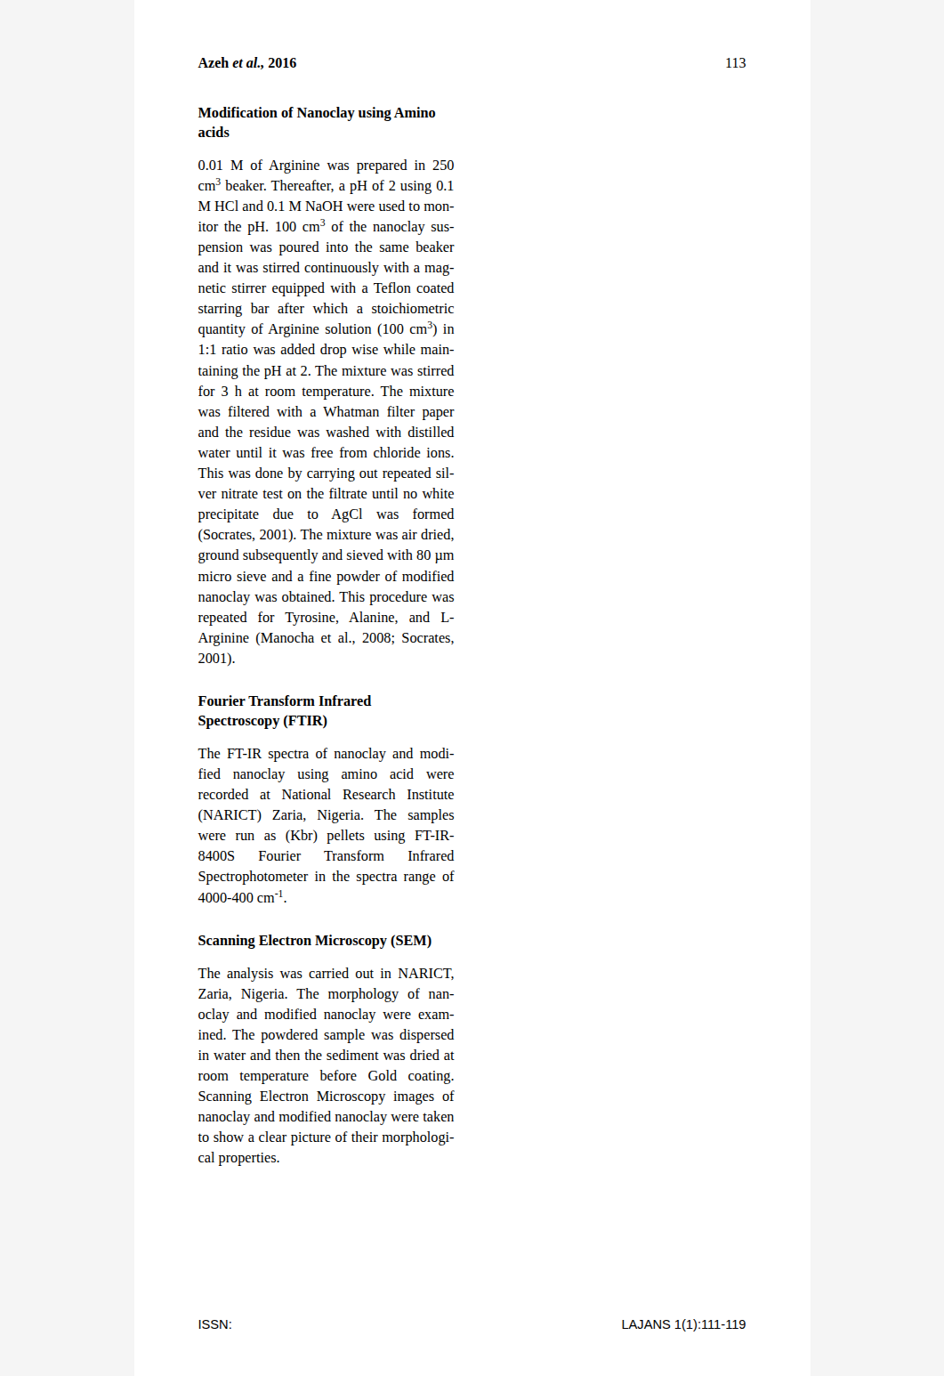Azeh et al., 2016 113
Modification of Nanoclay using Amino acids
0.01 M of Arginine was prepared in 250 cm3 beaker. Thereafter, a pH of 2 using 0.1 M HCl and 0.1 M NaOH were used to monitor the pH. 100 cm3 of the nanoclay suspension was poured into the same beaker and it was stirred continuously with a magnetic stirrer equipped with a Teflon coated starring bar after which a stoichiometric quantity of Arginine solution (100 cm3) in 1:1 ratio was added drop wise while maintaining the pH at 2. The mixture was stirred for 3 h at room temperature. The mixture was filtered with a Whatman filter paper and the residue was washed with distilled water until it was free from chloride ions. This was done by carrying out repeated silver nitrate test on the filtrate until no white precipitate due to AgCl was formed (Socrates, 2001). The mixture was air dried, ground subsequently and sieved with 80 µm micro sieve and a fine powder of modified nanoclay was obtained. This procedure was repeated for Tyrosine, Alanine, and L-Arginine (Manocha et al., 2008; Socrates, 2001).
Fourier Transform Infrared Spectroscopy (FTIR)
The FT-IR spectra of nanoclay and modified nanoclay using amino acid were recorded at National Research Institute (NARICT) Zaria, Nigeria. The samples were run as (Kbr) pellets using FT-IR-8400S Fourier Transform Infrared Spectrophotometer in the spectra range of 4000-400 cm-1.
Scanning Electron Microscopy (SEM)
The analysis was carried out in NARICT, Zaria, Nigeria. The morphology of nanoclay and modified nanoclay were examined. The powdered sample was dispersed in water and then the sediment was dried at room temperature before Gold coating. Scanning Electron Microscopy images of nanoclay and modified nanoclay were taken to show a clear picture of their morphological properties.
ISSN: LAJANS 1(1):111-119